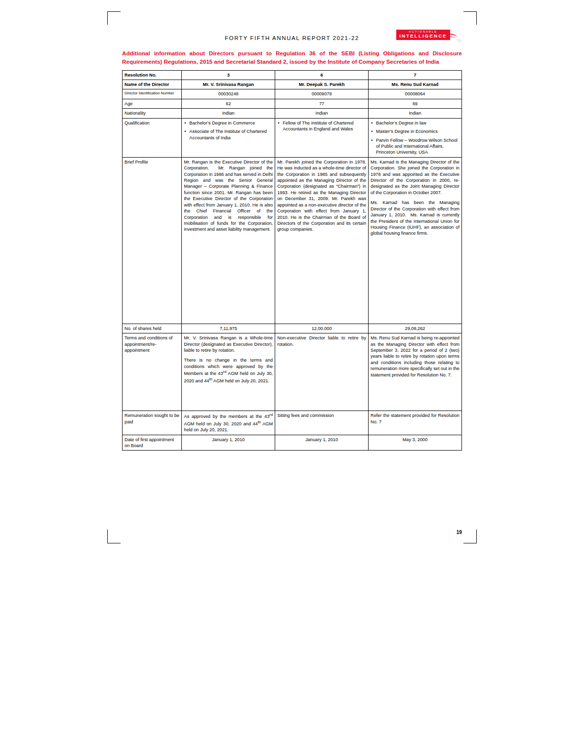FORTY FIFTH ANNUAL REPORT 2021-22
ACTIONABLE INTELLIGENCE
Additional information about Directors pursuant to Regulation 36 of the SEBI (Listing Obligations and Disclosure Requirements) Regulations, 2015 and Secretarial Standard 2, issued by the Institute of Company Secretaries of India
| Resolution No. | 3 | 6 | 7 |
| Name of the Director | Mr. V. Srinivasa Rangan | Mr. Deepak S. Parekh | Ms. Renu Sud Karnad |
| Director Identification Number | 00030248 | 00009078 | 00008064 |
| Age | 62 | 77 | 69 |
| Nationality | Indian | Indian | Indian |
| Qualification | Bachelor’s Degree in Commerce Associate of The Institute of Chartered Accountants of India | Fellow of The Institute of Chartered Accountants in England and Wales | Bachelor’s Degree in law Master’s Degree in Economics Parvin Fellow – Woodrow Wilson School of Public and International Affairs, Princeton University, USA |
| Brief Profile | Mr. Rangan is the Executive Director of the Corporation. Mr. Rangan joined the Corporation in 1986 and has served in Delhi Region and was the Senior General Manager – Corporate Planning & Finance function since 2001. Mr. Rangan has been the Executive Director of the Corporation with effect from January 1, 2010. He is also the Chief Financial Officer of the Corporation and is responsible for mobilisation of funds for the Corporation, investment and asset liability management. | Mr. Parekh joined the Corporation in 1978. He was inducted as a whole-time director of the Corporation in 1985 and subsequently appointed as the Managing Director of the Corporation (designated as “Chairman”) in 1993. He retired as the Managing Director on December 31, 2009. Mr. Parekh was appointed as a non-executive director of the Corporation with effect from January 1, 2010. He is the Chairman of the Board of Directors of the Corporation and its certain group companies. | Ms. Karnad is the Managing Director of the Corporation. She joined the Corporation in 1978 and was appointed as the Executive Director of the Corporation in 2000, re-designated as the Joint Managing Director of the Corporation in October 2007. Ms. Karnad has been the Managing Director of the Corporation with effect from January 1, 2010. Ms. Karnad is currently the President of the International Union for Housing Finance (IUHF), an association of global housing finance firms. |
| No. of shares held | 7,11,975 | 12,00,000 | 29,08,262 |
| Terms and conditions of appointment/re-appointment | Mr. V. Srinivasa Rangan is a Whole-time Director (designated as Executive Director), liable to retire by rotation. There is no change in the terms and conditions which were approved by the Members at the 43 rd AGM held on July 30, 2020 and 44 th AGM held on July 20, 2021. | Non-executive Director liable to retire by rotation. | Ms. Renu Sud Karnad is being re-appointed as the Managing Director with effect from September 3, 2022 for a period of 2 (two) years liable to retire by rotation upon terms and conditions including those relating to remuneration more specifically set out in the statement provided for Resolution No. 7. |
| Remuneration sought to be paid | As approved by the members at the 43 rd AGM held on July 30, 2020 and 44 th AGM held on July 20, 2021. | Sitting fees and commission | Refer the statement provided for Resolution No. 7 |
| Date of first appointment on Board | January 1, 2010 | January 1, 2010 | May 3, 2000 |
19